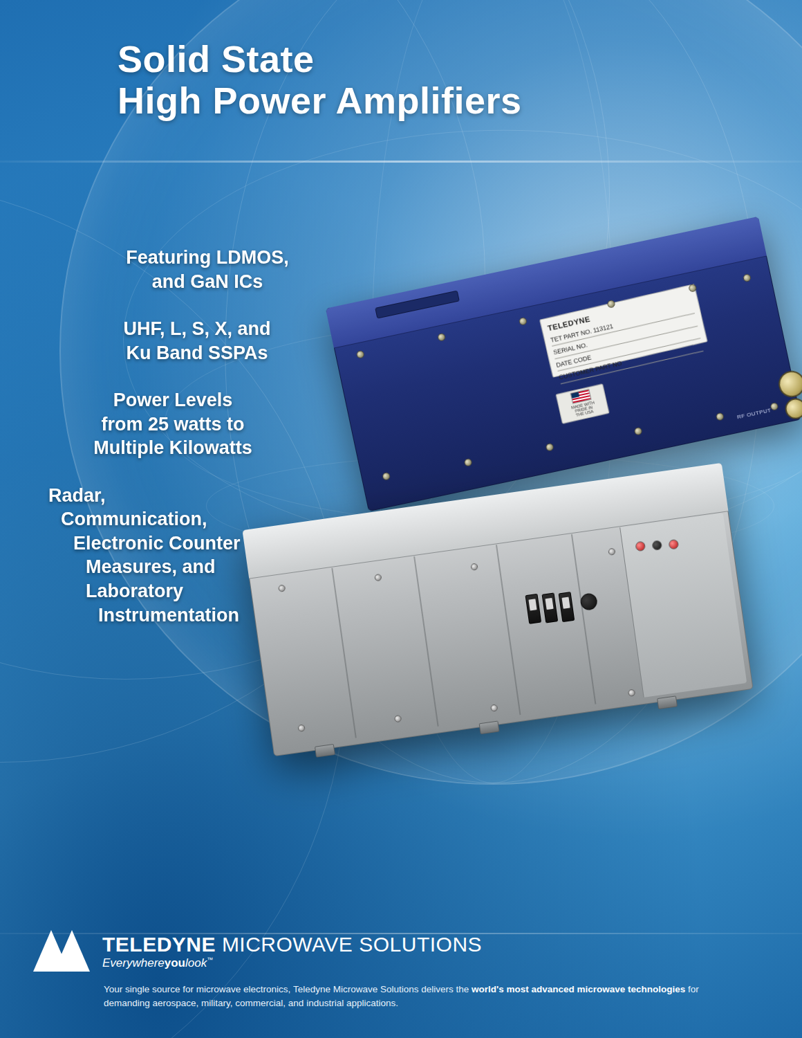Solid State
High Power Amplifiers
Featuring LDMOS,
and GaN ICs
UHF, L, S, X, and
Ku Band SSPAs
Power Levels
from 25 watts to
Multiple Kilowatts
Radar, Communication, Electronic Counter Measures, and Laboratory Instrumentation
TELEDYNE
TET PART NO. 113121 SERIAL NO. DATE CODE CUSTOMER PART NO
MADE WITH
PRIDE IN
THE USA
RF OUTPUT
TELEDYNE MICROWAVE SOLUTIONS
Everywhereyoulook™
Your single source for microwave electronics, Teledyne Microwave Solutions delivers the world's most advanced microwave technologies for demanding aerospace, military, commercial, and industrial applications.